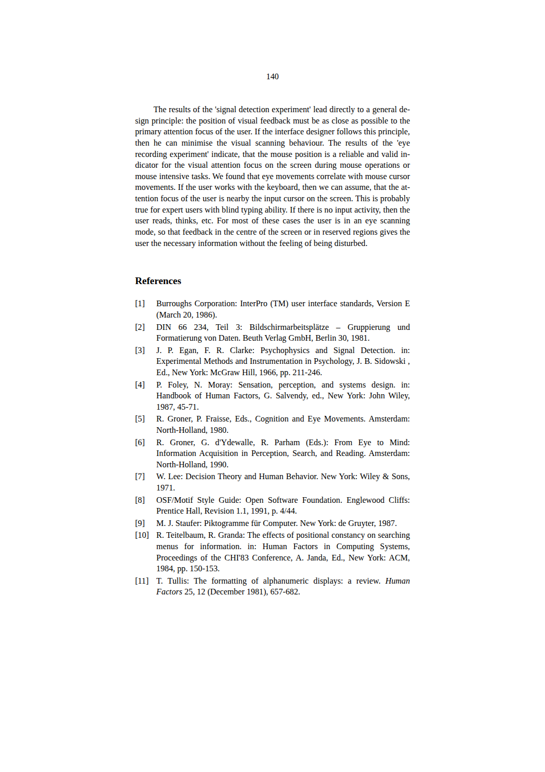140
The results of the 'signal detection experiment' lead directly to a general design principle: the position of visual feedback must be as close as possible to the primary attention focus of the user. If the interface designer follows this principle, then he can minimise the visual scanning behaviour. The results of the 'eye recording experiment' indicate, that the mouse position is a reliable and valid indicator for the visual attention focus on the screen during mouse operations or mouse intensive tasks. We found that eye movements correlate with mouse cursor movements. If the user works with the keyboard, then we can assume, that the attention focus of the user is nearby the input cursor on the screen. This is probably true for expert users with blind typing ability. If there is no input activity, then the user reads, thinks, etc. For most of these cases the user is in an eye scanning mode, so that feedback in the centre of the screen or in reserved regions gives the user the necessary information without the feeling of being disturbed.
References
[1] Burroughs Corporation: InterPro (TM) user interface standards, Version E (March 20, 1986).
[2] DIN 66 234, Teil 3: Bildschirmarbeitsplätze – Gruppierung und Formatierung von Daten. Beuth Verlag GmbH, Berlin 30, 1981.
[3] J. P. Egan, F. R. Clarke: Psychophysics and Signal Detection. in: Experimental Methods and Instrumentation in Psychology, J. B. Sidowski , Ed., New York: McGraw Hill, 1966, pp. 211-246.
[4] P. Foley, N. Moray: Sensation, perception, and systems design. in: Handbook of Human Factors, G. Salvendy, ed., New York: John Wiley, 1987, 45-71.
[5] R. Groner, P. Fraisse, Eds., Cognition and Eye Movements. Amsterdam: North-Holland, 1980.
[6] R. Groner, G. d'Ydewalle, R. Parham (Eds.): From Eye to Mind: Information Acquisition in Perception, Search, and Reading. Amsterdam: North-Holland, 1990.
[7] W. Lee: Decision Theory and Human Behavior. New York: Wiley & Sons, 1971.
[8] OSF/Motif Style Guide: Open Software Foundation. Englewood Cliffs: Prentice Hall, Revision 1.1, 1991, p. 4/44.
[9] M. J. Staufer: Piktogramme für Computer. New York: de Gruyter, 1987.
[10] R. Teitelbaum, R. Granda: The effects of positional constancy on searching menus for information. in: Human Factors in Computing Systems, Proceedings of the CHI'83 Conference, A. Janda, Ed., New York: ACM, 1984, pp. 150-153.
[11] T. Tullis: The formatting of alphanumeric displays: a review. Human Factors 25, 12 (December 1981), 657-682.